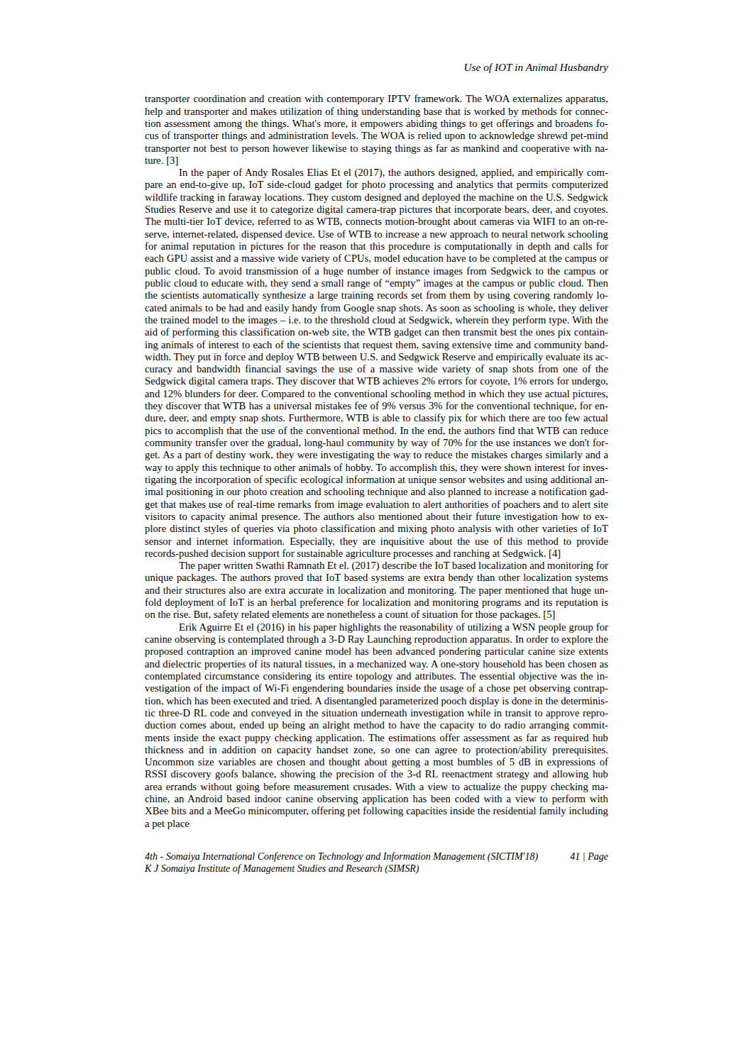Use of IOT in Animal Husbandry
transporter coordination and creation with contemporary IPTV framework. The WOA externalizes apparatus, help and transporter and makes utilization of thing understanding base that is worked by methods for connection assessment among the things. What's more, it empowers abiding things to get offerings and broadens focus of transporter things and administration levels. The WOA is relied upon to acknowledge shrewd pet-mind transporter not best to person however likewise to staying things as far as mankind and cooperative with nature. [3]
In the paper of Andy Rosales Elias Et el (2017), the authors designed, applied, and empirically compare an end-to-give up, IoT side-cloud gadget for photo processing and analytics that permits computerized wildlife tracking in faraway locations. They custom designed and deployed the machine on the U.S. Sedgwick Studies Reserve and use it to categorize digital camera-trap pictures that incorporate bears, deer, and coyotes. The multi-tier IoT device, referred to as WTB, connects motion-brought about cameras via WIFI to an on-reserve, internet-related, dispensed device. Use of WTB to increase a new approach to neural network schooling for animal reputation in pictures for the reason that this procedure is computationally in depth and calls for each GPU assist and a massive wide variety of CPUs, model education have to be completed at the campus or public cloud. To avoid transmission of a huge number of instance images from Sedgwick to the campus or public cloud to educate with, they send a small range of “empty” images at the campus or public cloud. Then the scientists automatically synthesize a large training records set from them by using covering randomly located animals to be had and easily handy from Google snap shots. As soon as schooling is whole, they deliver the trained model to the images – i.e. to the threshold cloud at Sedgwick, wherein they perform type. With the aid of performing this classification on-web site, the WTB gadget can then transmit best the ones pix containing animals of interest to each of the scientists that request them, saving extensive time and community bandwidth. They put in force and deploy WTB between U.S. and Sedgwick Reserve and empirically evaluate its accuracy and bandwidth financial savings the use of a massive wide variety of snap shots from one of the Sedgwick digital camera traps. They discover that WTB achieves 2% errors for coyote, 1% errors for undergo, and 12% blunders for deer. Compared to the conventional schooling method in which they use actual pictures, they discover that WTB has a universal mistakes fee of 9% versus 3% for the conventional technique, for endure, deer, and empty snap shots. Furthermore, WTB is able to classify pix for which there are too few actual pics to accomplish that the use of the conventional method. In the end, the authors find that WTB can reduce community transfer over the gradual, long-haul community by way of 70% for the use instances we don't forget. As a part of destiny work, they were investigating the way to reduce the mistakes charges similarly and a way to apply this technique to other animals of hobby. To accomplish this, they were shown interest for investigating the incorporation of specific ecological information at unique sensor websites and using additional animal positioning in our photo creation and schooling technique and also planned to increase a notification gadget that makes use of real-time remarks from image evaluation to alert authorities of poachers and to alert site visitors to capacity animal presence. The authors also mentioned about their future investigation how to explore distinct styles of queries via photo classification and mixing photo analysis with other varieties of IoT sensor and internet information. Especially, they are inquisitive about the use of this method to provide records-pushed decision support for sustainable agriculture processes and ranching at Sedgwick. [4]
The paper written Swathi Ramnath Et el. (2017) describe the IoT based localization and monitoring for unique packages. The authors proved that IoT based systems are extra bendy than other localization systems and their structures also are extra accurate in localization and monitoring. The paper mentioned that huge unfold deployment of IoT is an herbal preference for localization and monitoring programs and its reputation is on the rise. But, safety related elements are nonetheless a count of situation for those packages. [5]
Erik Aguirre Et el (2016) in his paper highlights the reasonability of utilizing a WSN people group for canine observing is contemplated through a 3-D Ray Launching reproduction apparatus. In order to explore the proposed contraption an improved canine model has been advanced pondering particular canine size extents and dielectric properties of its natural tissues, in a mechanized way. A one-story household has been chosen as contemplated circumstance considering its entire topology and attributes. The essential objective was the investigation of the impact of Wi-Fi engendering boundaries inside the usage of a chose pet observing contraption, which has been executed and tried. A disentangled parameterized pooch display is done in the deterministic three-D RL code and conveyed in the situation underneath investigation while in transit to approve reproduction comes about, ended up being an alright method to have the capacity to do radio arranging commitments inside the exact puppy checking application. The estimations offer assessment as far as required hub thickness and in addition on capacity handset zone, so one can agree to protection/ability prerequisites. Uncommon size variables are chosen and thought about getting a most bumbles of 5 dB in expressions of RSSI discovery goofs balance, showing the precision of the 3-d RL reenactment strategy and allowing hub area errands without going before measurement crusades. With a view to actualize the puppy checking machine, an Android based indoor canine observing application has been coded with a view to perform with XBee bits and a MeeGo minicomputer, offering pet following capacities inside the residential family including a pet place
4th - Somaiya International Conference on Technology and Information Management (SICTIM'18) 41 | Page
K J Somaiya Institute of Management Studies and Research (SIMSR)